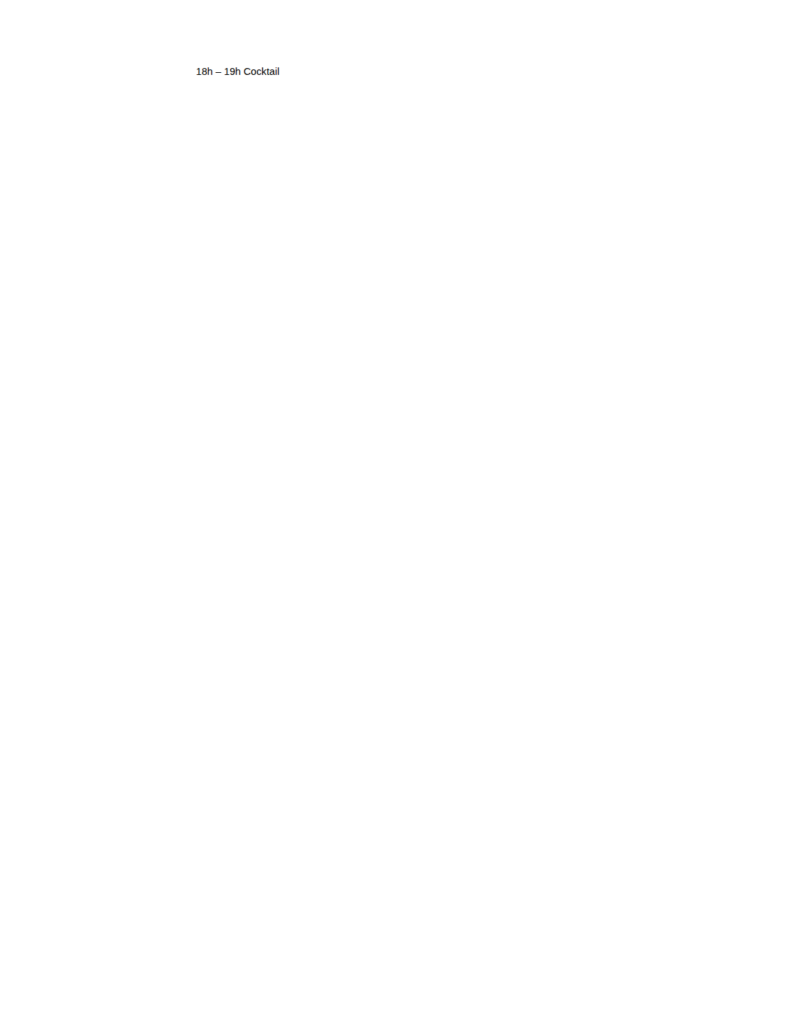18h – 19h Cocktail